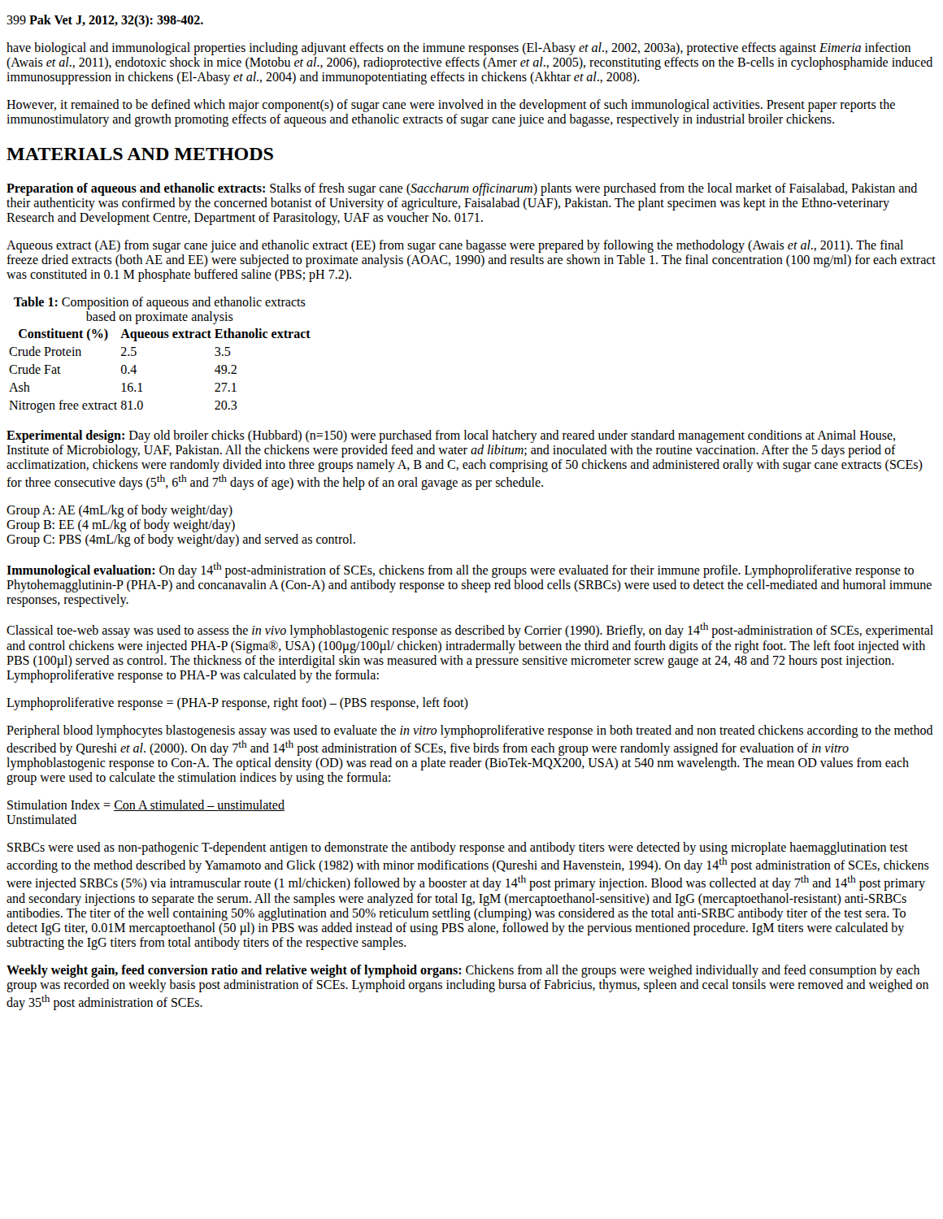399 Pak Vet J, 2012, 32(3): 398-402.
have biological and immunological properties including adjuvant effects on the immune responses (El-Abasy et al., 2002, 2003a), protective effects against Eimeria infection (Awais et al., 2011), endotoxic shock in mice (Motobu et al., 2006), radioprotective effects (Amer et al., 2005), reconstituting effects on the B-cells in cyclophosphamide induced immunosuppression in chickens (El-Abasy et al., 2004) and immunopotentiating effects in chickens (Akhtar et al., 2008).
However, it remained to be defined which major component(s) of sugar cane were involved in the development of such immunological activities. Present paper reports the immunostimulatory and growth promoting effects of aqueous and ethanolic extracts of sugar cane juice and bagasse, respectively in industrial broiler chickens.
MATERIALS AND METHODS
Preparation of aqueous and ethanolic extracts: Stalks of fresh sugar cane (Saccharum officinarum) plants were purchased from the local market of Faisalabad, Pakistan and their authenticity was confirmed by the concerned botanist of University of agriculture, Faisalabad (UAF), Pakistan. The plant specimen was kept in the Ethno-veterinary Research and Development Centre, Department of Parasitology, UAF as voucher No. 0171.
Aqueous extract (AE) from sugar cane juice and ethanolic extract (EE) from sugar cane bagasse were prepared by following the methodology (Awais et al., 2011). The final freeze dried extracts (both AE and EE) were subjected to proximate analysis (AOAC, 1990) and results are shown in Table 1. The final concentration (100 mg/ml) for each extract was constituted in 0.1 M phosphate buffered saline (PBS; pH 7.2).
Table 1: Composition of aqueous and ethanolic extracts based on proximate analysis
| Constituent (%) | Aqueous extract | Ethanolic extract |
| --- | --- | --- |
| Crude Protein | 2.5 | 3.5 |
| Crude Fat | 0.4 | 49.2 |
| Ash | 16.1 | 27.1 |
| Nitrogen free extract | 81.0 | 20.3 |
Experimental design: Day old broiler chicks (Hubbard) (n=150) were purchased from local hatchery and reared under standard management conditions at Animal House, Institute of Microbiology, UAF, Pakistan. All the chickens were provided feed and water ad libitum; and inoculated with the routine vaccination. After the 5 days period of acclimatization, chickens were randomly divided into three groups namely A, B and C, each comprising of 50 chickens and administered orally with sugar cane extracts (SCEs) for three consecutive days (5th, 6th and 7th days of age) with the help of an oral gavage as per schedule.
Group A: AE (4mL/kg of body weight/day)
Group B: EE (4 mL/kg of body weight/day)
Group C: PBS (4mL/kg of body weight/day) and served as control.
Immunological evaluation: On day 14th post-administration of SCEs, chickens from all the groups were evaluated for their immune profile. Lymphoproliferative response to Phytohemagglutinin-P (PHA-P) and concanavalin A (Con-A) and antibody response to sheep red blood cells (SRBCs) were used to detect the cell-mediated and humoral immune responses, respectively.
Classical toe-web assay was used to assess the in vivo lymphoblastogenic response as described by Corrier (1990). Briefly, on day 14th post-administration of SCEs, experimental and control chickens were injected PHA-P (Sigma®, USA) (100µg/100µl/ chicken) intradermally between the third and fourth digits of the right foot. The left foot injected with PBS (100µl) served as control. The thickness of the interdigital skin was measured with a pressure sensitive micrometer screw gauge at 24, 48 and 72 hours post injection. Lymphoproliferative response to PHA-P was calculated by the formula:
Lymphoproliferative response = (PHA-P response, right foot) – (PBS response, left foot)
Peripheral blood lymphocytes blastogenesis assay was used to evaluate the in vitro lymphoproliferative response in both treated and non treated chickens according to the method described by Qureshi et al. (2000). On day 7th and 14th post administration of SCEs, five birds from each group were randomly assigned for evaluation of in vitro lymphoblastogenic response to Con-A. The optical density (OD) was read on a plate reader (BioTek-MQX200, USA) at 540 nm wavelength. The mean OD values from each group were used to calculate the stimulation indices by using the formula:
Stimulation Index = Con A stimulated – unstimulated
Unstimulated
SRBCs were used as non-pathogenic T-dependent antigen to demonstrate the antibody response and antibody titers were detected by using microplate haemagglutination test according to the method described by Yamamoto and Glick (1982) with minor modifications (Qureshi and Havenstein, 1994). On day 14th post administration of SCEs, chickens were injected SRBCs (5%) via intramuscular route (1 ml/chicken) followed by a booster at day 14th post primary injection. Blood was collected at day 7th and 14th post primary and secondary injections to separate the serum. All the samples were analyzed for total Ig, IgM (mercaptoethanol-sensitive) and IgG (mercaptoethanol-resistant) anti-SRBCs antibodies. The titer of the well containing 50% agglutination and 50% reticulum settling (clumping) was considered as the total anti-SRBC antibody titer of the test sera. To detect IgG titer, 0.01M mercaptoethanol (50 µl) in PBS was added instead of using PBS alone, followed by the pervious mentioned procedure. IgM titers were calculated by subtracting the IgG titers from total antibody titers of the respective samples.
Weekly weight gain, feed conversion ratio and relative weight of lymphoid organs: Chickens from all the groups were weighed individually and feed consumption by each group was recorded on weekly basis post administration of SCEs. Lymphoid organs including bursa of Fabricius, thymus, spleen and cecal tonsils were removed and weighed on day 35th post administration of SCEs.